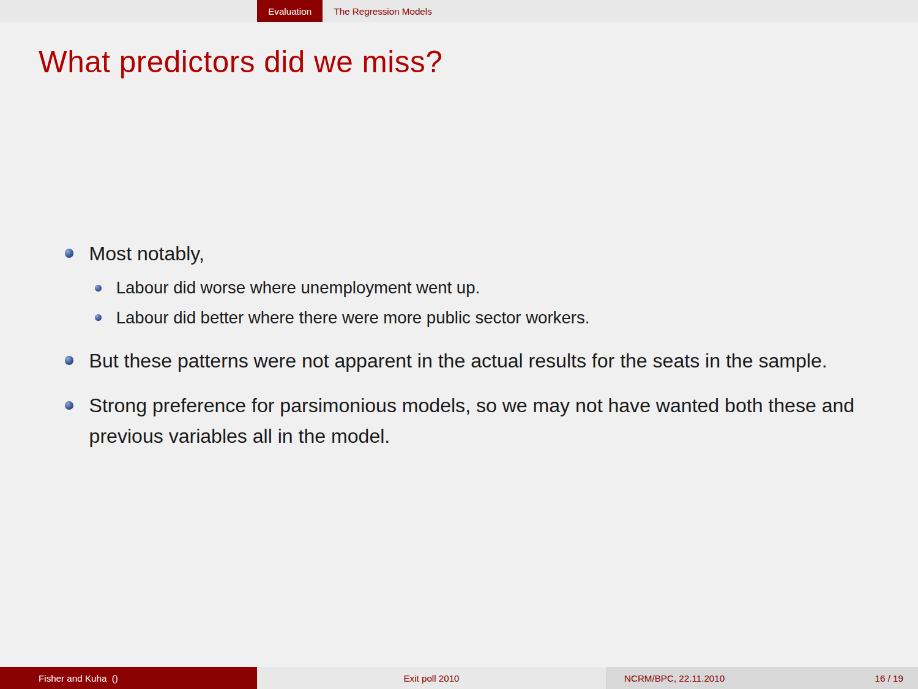Evaluation
The Regression Models
What predictors did we miss?
Most notably,
Labour did worse where unemployment went up.
Labour did better where there were more public sector workers.
But these patterns were not apparent in the actual results for the seats in the sample.
Strong preference for parsimonious models, so we may not have wanted both these and previous variables all in the model.
Fisher and Kuha ()
Exit poll 2010
NCRM/BPC, 22.11.2010 16 / 19